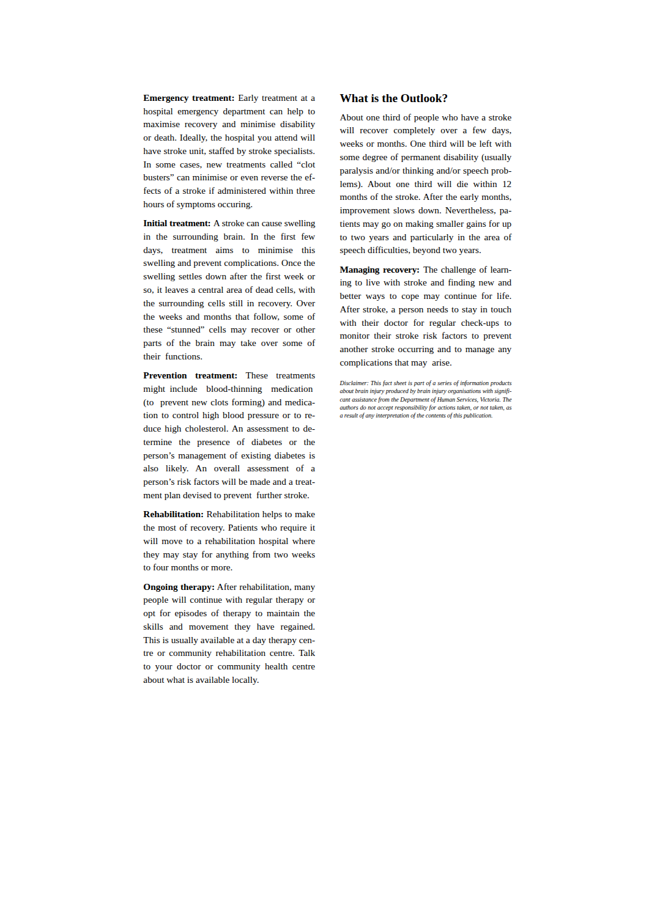Emergency treatment: Early treatment at a hospital emergency department can help to maximise recovery and minimise disability or death. Ideally, the hospital you attend will have stroke unit, staffed by stroke specialists. In some cases, new treatments called “clot busters” can minimise or even reverse the effects of a stroke if administered within three hours of symptoms occuring.
Initial treatment: A stroke can cause swelling in the surrounding brain. In the first few days, treatment aims to minimise this swelling and prevent complications. Once the swelling settles down after the first week or so, it leaves a central area of dead cells, with the surrounding cells still in recovery. Over the weeks and months that follow, some of these “stunned” cells may recover or other parts of the brain may take over some of their functions.
Prevention treatment: These treatments might include blood-thinning medication (to prevent new clots forming) and medication to control high blood pressure or to reduce high cholesterol. An assessment to determine the presence of diabetes or the person’s management of existing diabetes is also likely. An overall assessment of a person’s risk factors will be made and a treatment plan devised to prevent further stroke.
Rehabilitation: Rehabilitation helps to make the most of recovery. Patients who require it will move to a rehabilitation hospital where they may stay for anything from two weeks to four months or more.
Ongoing therapy: After rehabilitation, many people will continue with regular therapy or opt for episodes of therapy to maintain the skills and movement they have regained. This is usually available at a day therapy centre or community rehabilitation centre. Talk to your doctor or community health centre about what is available locally.
What is the Outlook?
About one third of people who have a stroke will recover completely over a few days, weeks or months. One third will be left with some degree of permanent disability (usually paralysis and/or thinking and/or speech problems). About one third will die within 12 months of the stroke. After the early months, improvement slows down. Nevertheless, patients may go on making smaller gains for up to two years and particularly in the area of speech difficulties, beyond two years.
Managing recovery: The challenge of learning to live with stroke and finding new and better ways to cope may continue for life. After stroke, a person needs to stay in touch with their doctor for regular check-ups to monitor their stroke risk factors to prevent another stroke occurring and to manage any complications that may arise.
Disclaimer: This fact sheet is part of a series of information products about brain injury produced by brain injury organisations with significant assistance from the Department of Human Services, Victoria. The authors do not accept responsibility for actions taken, or not taken, as a result of any interpretation of the contents of this publication.